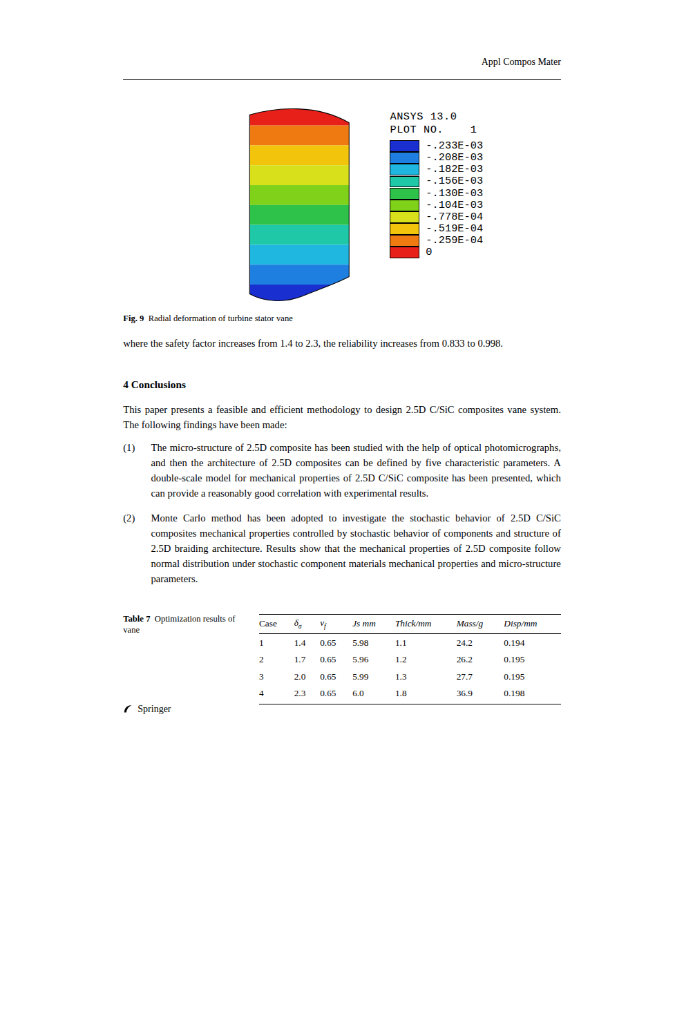Appl Compos Mater
ANSYS 13.0
PLOT NO. 1
| | -.233E-03 |
| | -.208E-03 |
| | -.182E-03 |
| | -.156E-03 |
| | -.130E-03 |
| | -.104E-03 |
| | -.778E-04 |
| | -.519E-04 |
| | -.259E-04 |
| | 0 |
Fig. 9 Radial deformation of turbine stator vane
where the safety factor increases from 1.4 to 2.3, the reliability increases from 0.833 to 0.998.
4 Conclusions
This paper presents a feasible and efficient methodology to design 2.5D C/SiC composites vane system. The following findings have been made:
The micro-structure of 2.5D composite has been studied with the help of optical photomicrographs, and then the architecture of 2.5D composites can be defined by five characteristic parameters. A double-scale model for mechanical properties of 2.5D C/SiC composite has been presented, which can provide a reasonably good correlation with experimental results.
Monte Carlo method has been adopted to investigate the stochastic behavior of 2.5D C/SiC composites mechanical properties controlled by stochastic behavior of components and structure of 2.5D braiding architecture. Results show that the mechanical properties of 2.5D composite follow normal distribution under stochastic component materials mechanical properties and micro-structure parameters.
Table 7 Optimization results of vane
| Case | δ σ | v f | Js mm | Thick/mm | Mass/g | Disp/mm |
| --- | --- | --- | --- | --- | --- | --- |
| 1 | 1.4 | 0.65 | 5.98 | 1.1 | 24.2 | 0.194 |
| 2 | 1.7 | 0.65 | 5.96 | 1.2 | 26.2 | 0.195 |
| 3 | 2.0 | 0.65 | 5.99 | 1.3 | 27.7 | 0.195 |
| 4 | 2.3 | 0.65 | 6.0 | 1.8 | 36.9 | 0.198 |
Springer